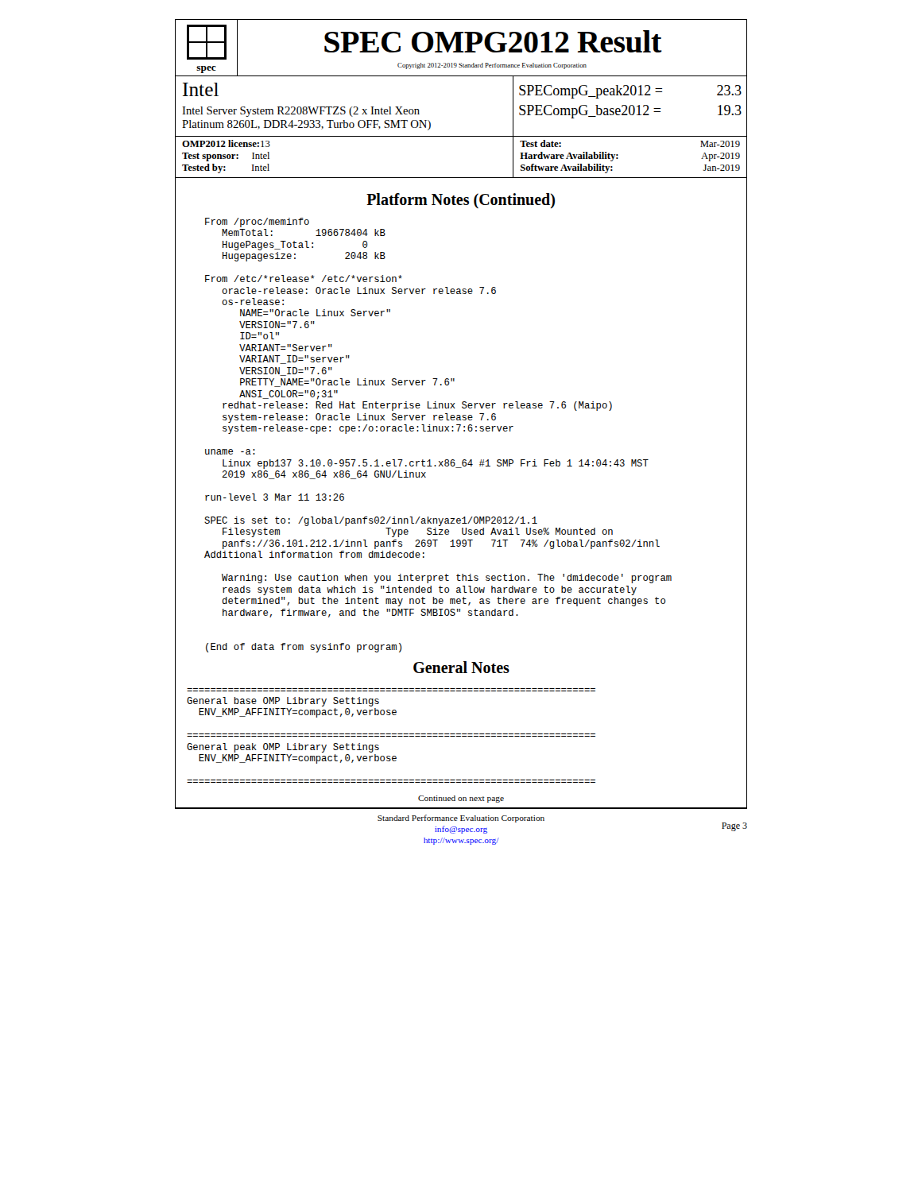spec
SPEC OMPG2012 Result
Copyright 2012-2019 Standard Performance Evaluation Corporation
Intel
Intel Server System R2208WFTZS (2 x Intel Xeon
Platinum 8260L, DDR4-2933, Turbo OFF, SMT ON)
SPECompG_peak2012 = 23.3
SPECompG_base2012 = 19.3
| OMP2012 license: 13 |
| Test sponsor: Intel |
| Tested by: Intel |
| Test date: | Mar-2019 |
| Hardware Availability: | Apr-2019 |
| Software Availability: | Jan-2019 |
Platform Notes (Continued)
   From /proc/meminfo
      MemTotal:       196678404 kB
      HugePages_Total:        0
      Hugepagesize:        2048 kB

   From /etc/*release* /etc/*version*
      oracle-release: Oracle Linux Server release 7.6
      os-release:
         NAME="Oracle Linux Server"
         VERSION="7.6"
         ID="ol"
         VARIANT="Server"
         VARIANT_ID="server"
         VERSION_ID="7.6"
         PRETTY_NAME="Oracle Linux Server 7.6"
         ANSI_COLOR="0;31"
      redhat-release: Red Hat Enterprise Linux Server release 7.6 (Maipo)
      system-release: Oracle Linux Server release 7.6
      system-release-cpe: cpe:/o:oracle:linux:7:6:server

   uname -a:
      Linux epb137 3.10.0-957.5.1.el7.crt1.x86_64 #1 SMP Fri Feb 1 14:04:43 MST
      2019 x86_64 x86_64 x86_64 GNU/Linux

   run-level 3 Mar 11 13:26

   SPEC is set to: /global/panfs02/innl/aknyaze1/OMP2012/1.1
      Filesystem                  Type   Size  Used Avail Use% Mounted on
      panfs://36.101.212.1/innl panfs  269T  199T   71T  74% /global/panfs02/innl
   Additional information from dmidecode:

      Warning: Use caution when you interpret this section. The 'dmidecode' program
      reads system data which is "intended to allow hardware to be accurately
      determined", but the intent may not be met, as there are frequent changes to
      hardware, firmware, and the "DMTF SMBIOS" standard.


   (End of data from sysinfo program)
General Notes
======================================================================
General base OMP Library Settings
  ENV_KMP_AFFINITY=compact,0,verbose

======================================================================
General peak OMP Library Settings
  ENV_KMP_AFFINITY=compact,0,verbose

======================================================================
Continued on next page
Standard Performance Evaluation Corporation
info@spec.org
http://www.spec.org/
Page 3